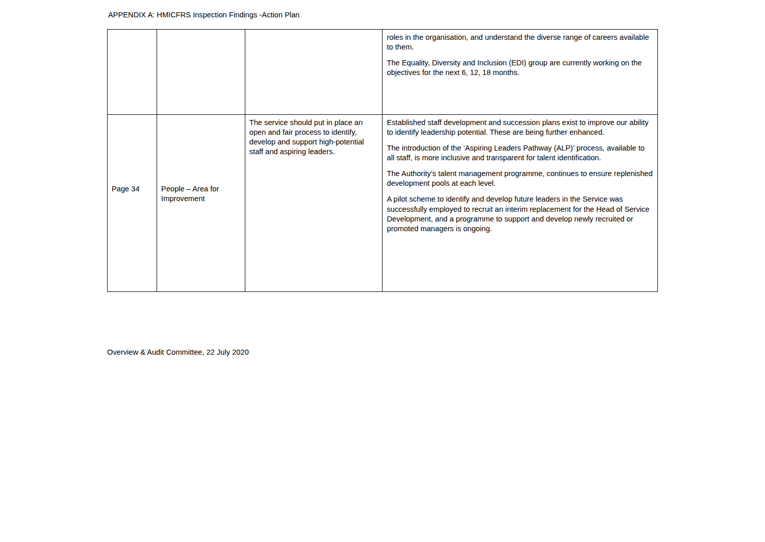APPENDIX A: HMICFRS Inspection Findings -Action Plan
| | | | roles in the organisation, and understand the diverse range of careers available to them. The Equality, Diversity and Inclusion (EDI) group are currently working on the objectives for the next 6, 12, 18 months. |
| Page 34 | People – Area for Improvement | The service should put in place an open and fair process to identify, develop and support high-potential staff and aspiring leaders. | Established staff development and succession plans exist to improve our ability to identify leadership potential. These are being further enhanced. The introduction of the ‘Aspiring Leaders Pathway (ALP)’ process, available to all staff, is more inclusive and transparent for talent identification. The Authority’s talent management programme, continues to ensure replenished development pools at each level. A pilot scheme to identify and develop future leaders in the Service was successfully employed to recruit an interim replacement for the Head of Service Development, and a programme to support and develop newly recruited or promoted managers is ongoing. |
Overview & Audit Committee, 22 July 2020